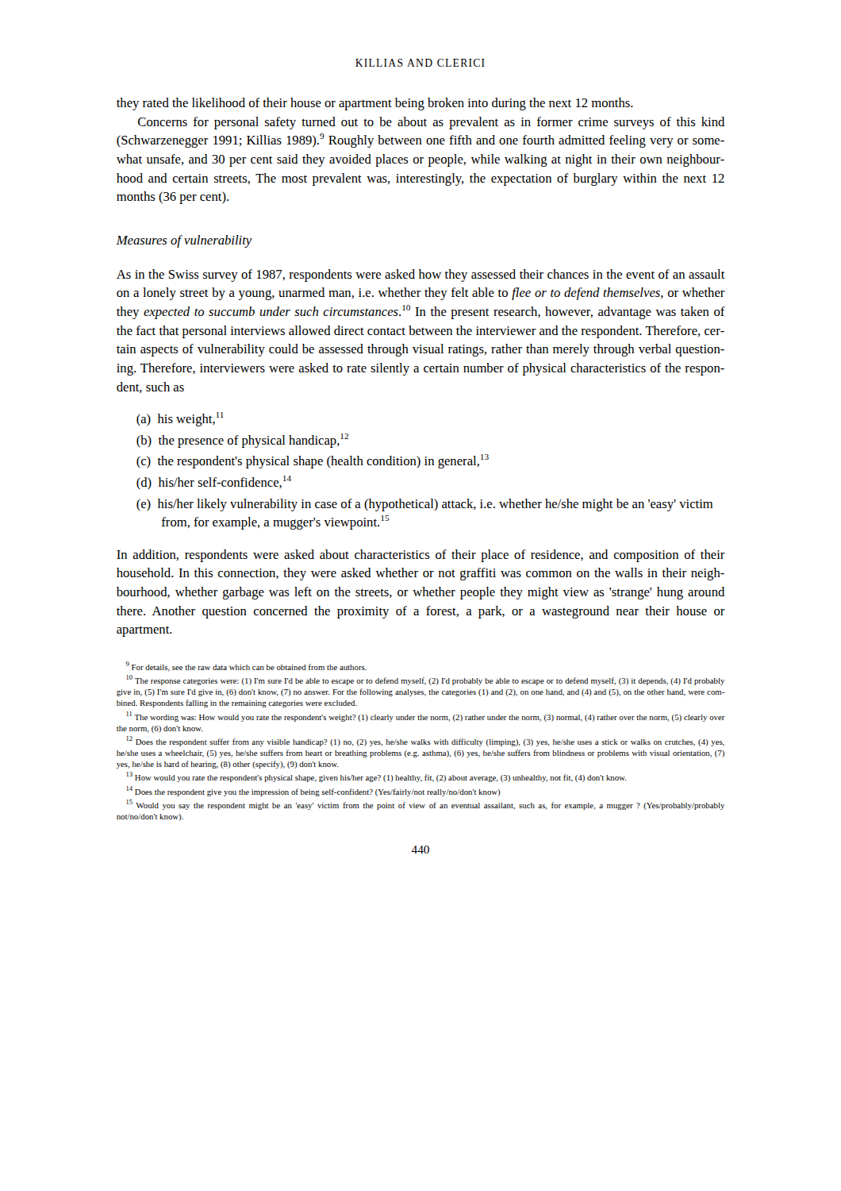KILLIAS AND CLERICI
they rated the likelihood of their house or apartment being broken into during the next 12 months.
Concerns for personal safety turned out to be about as prevalent as in former crime surveys of this kind (Schwarzenegger 1991; Killias 1989).9 Roughly between one fifth and one fourth admitted feeling very or somewhat unsafe, and 30 per cent said they avoided places or people, while walking at night in their own neighbourhood and certain streets, The most prevalent was, interestingly, the expectation of burglary within the next 12 months (36 per cent).
Measures of vulnerability
As in the Swiss survey of 1987, respondents were asked how they assessed their chances in the event of an assault on a lonely street by a young, unarmed man, i.e. whether they felt able to flee or to defend themselves, or whether they expected to succumb under such circumstances.10 In the present research, however, advantage was taken of the fact that personal interviews allowed direct contact between the interviewer and the respondent. Therefore, certain aspects of vulnerability could be assessed through visual ratings, rather than merely through verbal questioning. Therefore, interviewers were asked to rate silently a certain number of physical characteristics of the respondent, such as
(a) his weight,11
(b) the presence of physical handicap,12
(c) the respondent's physical shape (health condition) in general,13
(d) his/her self-confidence,14
(e) his/her likely vulnerability in case of a (hypothetical) attack, i.e. whether he/she might be an 'easy' victim from, for example, a mugger's viewpoint.15
In addition, respondents were asked about characteristics of their place of residence, and composition of their household. In this connection, they were asked whether or not graffiti was common on the walls in their neighbourhood, whether garbage was left on the streets, or whether people they might view as 'strange' hung around there. Another question concerned the proximity of a forest, a park, or a wasteground near their house or apartment.
9 For details, see the raw data which can be obtained from the authors.
10 The response categories were: (1) I'm sure I'd be able to escape or to defend myself, (2) I'd probably be able to escape or to defend myself, (3) it depends, (4) I'd probably give in, (5) I'm sure I'd give in, (6) don't know, (7) no answer. For the following analyses, the categories (1) and (2), on one hand, and (4) and (5), on the other hand, were combined. Respondents falling in the remaining categories were excluded.
11 The wording was: How would you rate the respondent's weight? (1) clearly under the norm, (2) rather under the norm, (3) normal, (4) rather over the norm, (5) clearly over the norm, (6) don't know.
12 Does the respondent suffer from any visible handicap? (1) no, (2) yes, he/she walks with difficulty (limping), (3) yes, he/she uses a stick or walks on crutches, (4) yes, he/she uses a wheelchair, (5) yes, he/she suffers from heart or breathing problems (e.g. asthma), (6) yes, he/she suffers from blindness or problems with visual orientation, (7) yes, he/she is hard of hearing, (8) other (specify), (9) don't know.
13 How would you rate the respondent's physical shape, given his/her age? (1) healthy, fit, (2) about average, (3) unhealthy, not fit, (4) don't know.
14 Does the respondent give you the impression of being self-confident? (Yes/fairly/not really/no/don't know)
15 Would you say the respondent might be an 'easy' victim from the point of view of an eventual assailant, such as, for example, a mugger ? (Yes/probably/probably not/no/don't know).
440